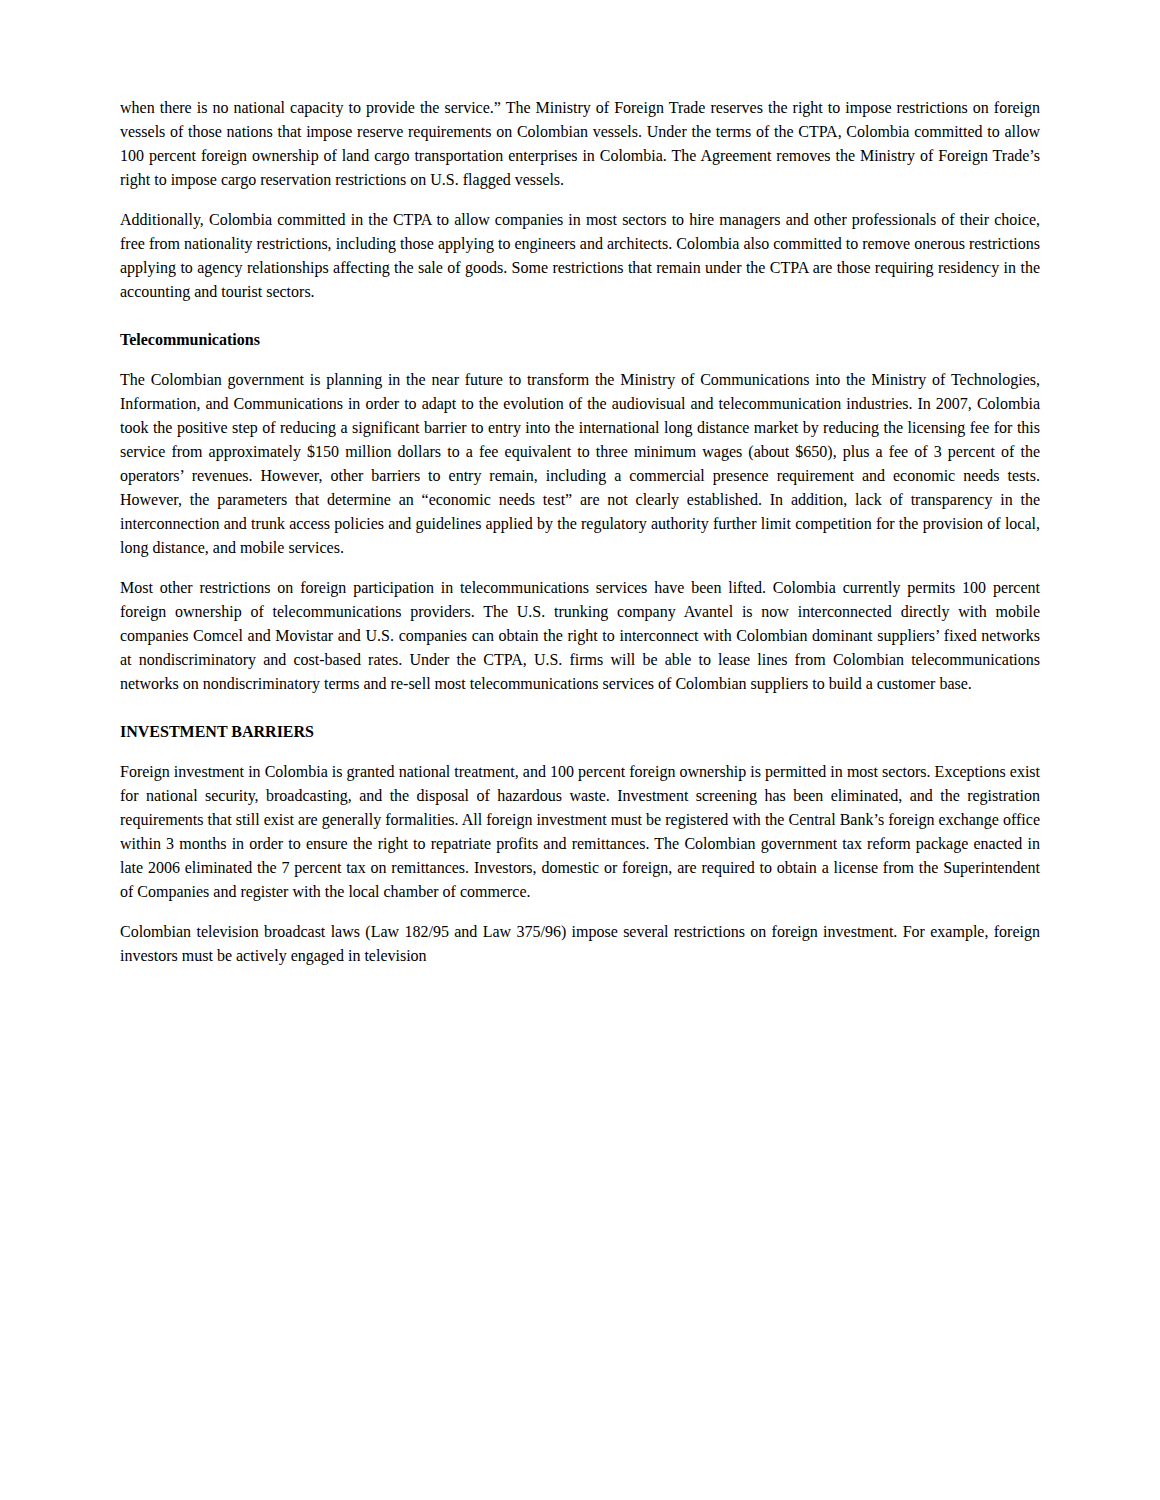when there is no national capacity to provide the service.” The Ministry of Foreign Trade reserves the right to impose restrictions on foreign vessels of those nations that impose reserve requirements on Colombian vessels. Under the terms of the CTPA, Colombia committed to allow 100 percent foreign ownership of land cargo transportation enterprises in Colombia. The Agreement removes the Ministry of Foreign Trade’s right to impose cargo reservation restrictions on U.S. flagged vessels.
Additionally, Colombia committed in the CTPA to allow companies in most sectors to hire managers and other professionals of their choice, free from nationality restrictions, including those applying to engineers and architects. Colombia also committed to remove onerous restrictions applying to agency relationships affecting the sale of goods. Some restrictions that remain under the CTPA are those requiring residency in the accounting and tourist sectors.
Telecommunications
The Colombian government is planning in the near future to transform the Ministry of Communications into the Ministry of Technologies, Information, and Communications in order to adapt to the evolution of the audiovisual and telecommunication industries. In 2007, Colombia took the positive step of reducing a significant barrier to entry into the international long distance market by reducing the licensing fee for this service from approximately $150 million dollars to a fee equivalent to three minimum wages (about $650), plus a fee of 3 percent of the operators’ revenues. However, other barriers to entry remain, including a commercial presence requirement and economic needs tests. However, the parameters that determine an “economic needs test” are not clearly established. In addition, lack of transparency in the interconnection and trunk access policies and guidelines applied by the regulatory authority further limit competition for the provision of local, long distance, and mobile services.
Most other restrictions on foreign participation in telecommunications services have been lifted. Colombia currently permits 100 percent foreign ownership of telecommunications providers. The U.S. trunking company Avantel is now interconnected directly with mobile companies Comcel and Movistar and U.S. companies can obtain the right to interconnect with Colombian dominant suppliers’ fixed networks at nondiscriminatory and cost-based rates. Under the CTPA, U.S. firms will be able to lease lines from Colombian telecommunications networks on nondiscriminatory terms and re-sell most telecommunications services of Colombian suppliers to build a customer base.
INVESTMENT BARRIERS
Foreign investment in Colombia is granted national treatment, and 100 percent foreign ownership is permitted in most sectors. Exceptions exist for national security, broadcasting, and the disposal of hazardous waste. Investment screening has been eliminated, and the registration requirements that still exist are generally formalities. All foreign investment must be registered with the Central Bank’s foreign exchange office within 3 months in order to ensure the right to repatriate profits and remittances. The Colombian government tax reform package enacted in late 2006 eliminated the 7 percent tax on remittances. Investors, domestic or foreign, are required to obtain a license from the Superintendent of Companies and register with the local chamber of commerce.
Colombian television broadcast laws (Law 182/95 and Law 375/96) impose several restrictions on foreign investment. For example, foreign investors must be actively engaged in television